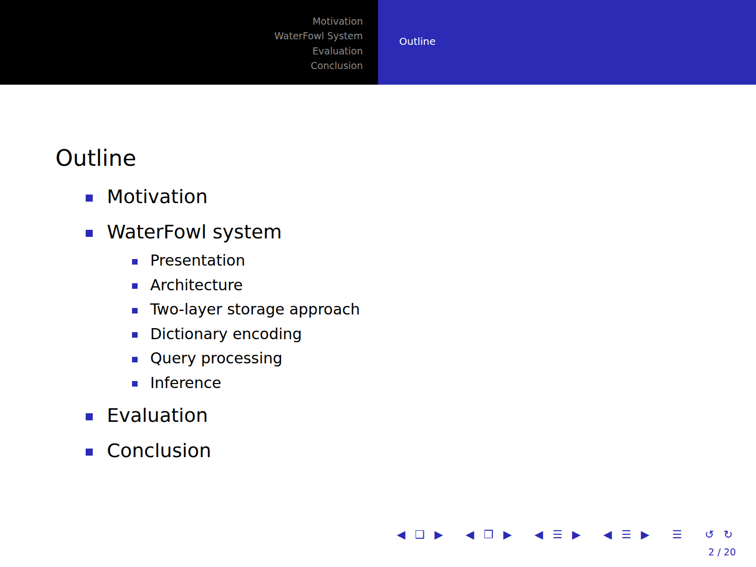Motivation WaterFowl System Evaluation Conclusion
Outline
Outline
Motivation
WaterFowl system
Presentation
Architecture
Two-layer storage approach
Dictionary encoding
Query processing
Inference
Evaluation
Conclusion
◀ ❑ ▶ ◀ ❐ ▶ ◀ ☰ ▶ ◀ ☰ ▶ ☰ ↺ ↻
2 / 20